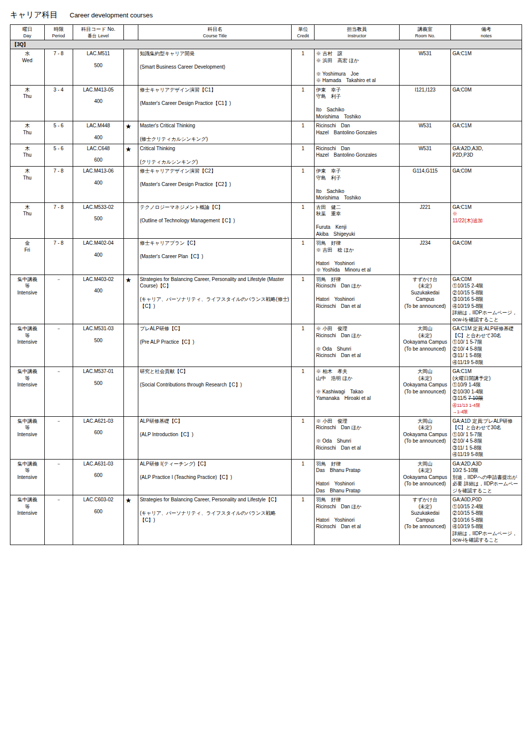キャリア科目Career development courses
| 曜日 Day | 時限 Period | 科目コード No. 番台 Level | | 科目名 Course Title | 単位 Credit | 担当教員 Instructor | 講義室 Room No. | 備考 notes |
| --- | --- | --- | --- | --- | --- | --- | --- | --- |
| 【3Q】 |
| 水 Wed | 7 - 8 | LAC.M511 500 | | 知識集約型キャリア開発 (Smart Business Career Development) | 1 | ※ 吉村 譲 ※ 浜田 高宏 ほか ※ Yoshimura Joe ※ Hamada Takahiro et al | W531 | GA:C1M |
| 木 Thu | 3 - 4 | LAC.M413-05 400 | | 修士キャリアデザイン演習【C1】 (Master's Career Design Practice【C1】) | 1 | 伊東 幸子 守島 利子 Ito Sachiko Morishima Toshiko | I121,I123 | GA:C0M |
| 木 Thu | 5 - 6 | LAC.M448 400 | ★ | Master's Critical Thinking (修士クリティカルシンキング) | 1 | Ricinschi Dan Hazel Bantolino Gonzales | W531 | GA:C1M |
| 木 Thu | 5 - 6 | LAC.C648 600 | ★ | Critical Thinking (クリティカルシンキング) | 1 | Ricinschi Dan Hazel Bantolino Gonzales | W531 | GA:A2D,A3D, P2D,P3D |
| 木 Thu | 7 - 8 | LAC.M413-06 400 | | 修士キャリアデザイン演習【C2】 (Master's Career Design Practice【C2】) | 1 | 伊東 幸子 守島 利子 Ito Sachiko Morishima Toshiko | G114,G115 | GA:C0M |
| 木 Thu | 7 - 8 | LAC.M533-02 500 | | テクノロジーマネジメント概論【C】 (Outline of Technology Management【C】) | 1 | 古田 健二 秋葉 重幸 Furuta Kenji Akiba Shigeyuki | J221 | GA:C1M ※ 11/22(木)追加 |
| 金 Fri | 7 - 8 | LAC.M402-04 400 | | 修士キャリアプラン【C】 (Master's Career Plan【C】) | 1 | 羽鳥 好律 ※ 吉田 稔 ほか Hatori Yoshinori ※ Yoshida Minoru et al | J234 | GA:C0M |
| 集中講義 等 Intensive | － | LAC.M403-02 400 | ★ | Strategies for Balancing Career, Personality and Lifestyle (Master Course)【C】 (キャリア、パーソナリティ、ライフスタイルのバランス戦略(修士)【C】) | 1 | 羽鳥 好律 Ricinschi Dan ほか Hatori Yoshinori Ricinschi Dan et al | すずかけ台 (未定) Suzukakedai Campus (To be announced) | GA:C0M ①10/15 2-4限 ②10/15 5-8限 ③10/16 5-8限 ④10/19 5-8限 詳細は，IIDPホームページ，ocw-iを確認すること |
| 集中講義 等 Intensive | － | LAC.M531-03 500 | | プレALP研修【C】 (Pre ALP Practice【C】) | 1 | ※ 小田 俊理 Ricinschi Dan ほか ※ Oda Shunri Ricinschi Dan et al | 大岡山 (未定) Ookayama Campus (To be announced) | GA:C1M 定員:ALP研修基礎【C】と合わせて30名 ①10/ 1 5-7限 ②10/ 4 5-8限 ③11/ 1 5-8限 ④11/19 5-8限 |
| 集中講義 等 Intensive | － | LAC.M537-01 500 | | 研究と社会貢献【C】 (Social Contributions through Research【C】) | 1 | ※ 柏木 孝夫 山中 浩明 ほか ※ Kashiwagi Takao Yamanaka Hiroaki et al | 大岡山 (未定) Ookayama Campus (To be announced) | GA:C1M (火曜日開講予定) ①10/9 1-4限 ②10/30 1-4限 ③11/5 7-10限 ④11/13 1-4限 →1-4限 |
| 集中講義 等 Intensive | － | LAC.A621-03 600 | | ALP研修基礎【C】 (ALP Introduction【C】) | 1 | ※ 小田 俊理 Ricinschi Dan ほか ※ Oda Shunri Ricinschi Dan et al | 大岡山 (未定) Ookayama Campus (To be announced) | GA:A1D 定員:プレALP研修【C】と合わせて30名 ①10/ 1 5-7限 ②10/ 4 5-8限 ③11/ 1 5-8限 ④11/19 5-8限 |
| 集中講義 等 Intensive | － | LAC.A631-03 600 | | ALP研修 I(ティーチング)【C】 (ALP Practice I (Teaching Practice)【C】) | 1 | 羽鳥 好律 Das Bhanu Pratap Hatori Yoshinori Das Bhanu Pratap | 大岡山 (未定) Ookayama Campus (To be announced) | GA:A2D,A3D 10/2 5-10限 別途，IIDPへの申請書提出が必要 詳細は，IIDPホームページを確認すること |
| 集中講義 等 Intensive | － | LAC.C603-02 600 | ★ | Strategies for Balancing Career, Personality and Lifestyle【C】 (キャリア、パーソナリティ、ライフスタイルのバランス戦略【C】) | 1 | 羽鳥 好律 Ricinschi Dan ほか Hatori Yoshinori Ricinschi Dan et al | すずかけ台 (未定) Suzukakedai Campus (To be announced) | GA:A0D,P0D ①10/15 2-4限 ②10/15 5-8限 ③10/16 5-8限 ④10/19 5-8限 詳細は，IIDPホームページ，ocw-iを確認すること |